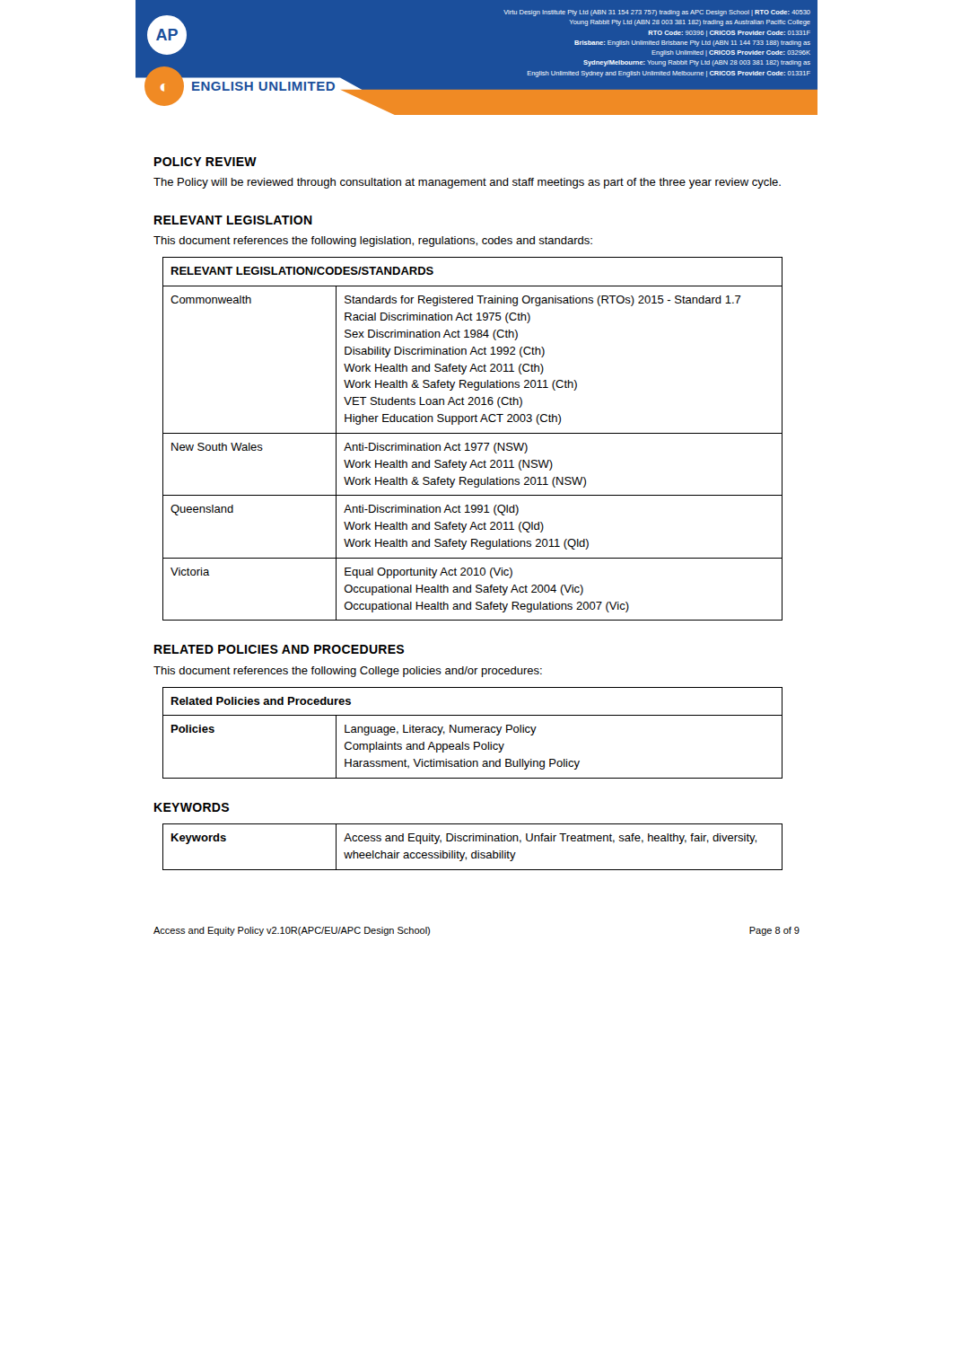AP
AUSTRALIAN
PACIFIC COLLEGE
◐
ENGLISH UNLIMITED
Virtu Design Institute Pty Ltd (ABN 31 154 273 757) trading as APC Design School | RTO Code: 40530
Young Rabbit Pty Ltd (ABN 28 003 381 182) trading as Australian Pacific College
RTO Code: 90396 | CRICOS Provider Code: 01331F
Brisbane: English Unlimited Brisbane Pty Ltd (ABN 11 144 733 188) trading as
English Unlimited | CRICOS Provider Code: 03296K
Sydney/Melbourne: Young Rabbit Pty Ltd (ABN 28 003 381 182) trading as
English Unlimited Sydney and English Unlimited Melbourne | CRICOS Provider Code: 01331F
POLICY REVIEW
The Policy will be reviewed through consultation at management and staff meetings as part of the three year review cycle.
RELEVANT LEGISLATION
This document references the following legislation, regulations, codes and standards:
| RELEVANT LEGISLATION/CODES/STANDARDS |
| --- |
| Commonwealth | Standards for Registered Training Organisations (RTOs) 2015 - Standard 1.7 Racial Discrimination Act 1975 (Cth) Sex Discrimination Act 1984 (Cth) Disability Discrimination Act 1992 (Cth) Work Health and Safety Act 2011 (Cth) Work Health & Safety Regulations 2011 (Cth) VET Students Loan Act 2016 (Cth) Higher Education Support ACT 2003 (Cth) |
| New South Wales | Anti-Discrimination Act 1977 (NSW) Work Health and Safety Act 2011 (NSW) Work Health & Safety Regulations 2011 (NSW) |
| Queensland | Anti-Discrimination Act 1991 (Qld) Work Health and Safety Act 2011 (Qld) Work Health and Safety Regulations 2011 (Qld) |
| Victoria | Equal Opportunity Act 2010 (Vic) Occupational Health and Safety Act 2004 (Vic) Occupational Health and Safety Regulations 2007 (Vic) |
RELATED POLICIES AND PROCEDURES
This document references the following College policies and/or procedures:
| Related Policies and Procedures |
| --- |
| Policies | Language, Literacy, Numeracy Policy Complaints and Appeals Policy Harassment, Victimisation and Bullying Policy |
KEYWORDS
| Keywords | Access and Equity, Discrimination, Unfair Treatment, safe, healthy, fair, diversity, wheelchair accessibility, disability |
Access and Equity Policy v2.10R(APC/EU/APC Design School)
Page 8 of 9